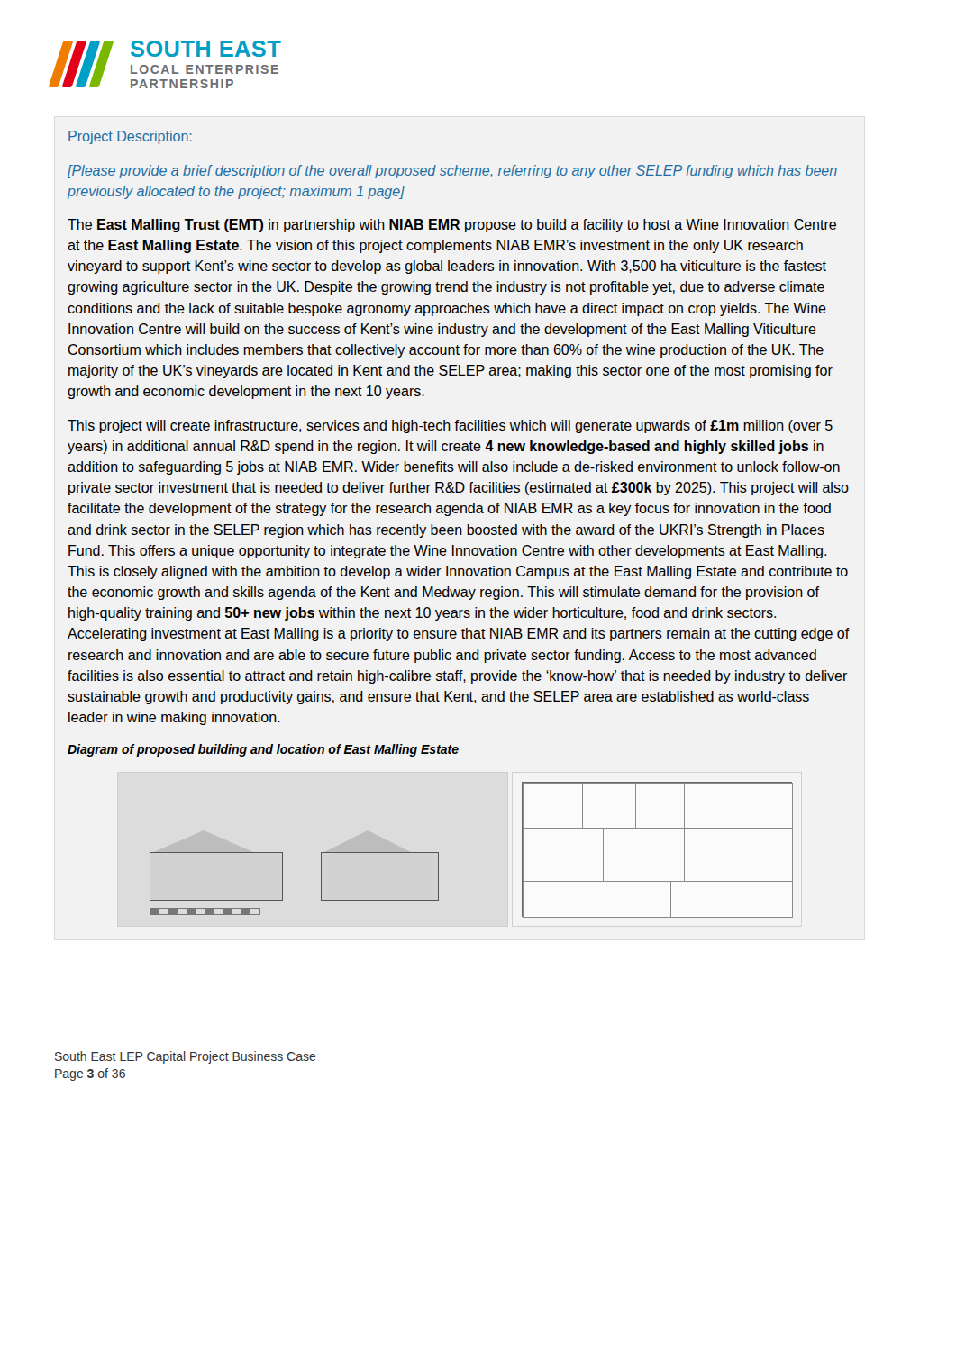SOUTH EAST
LOCAL ENTERPRISE
PARTNERSHIP
Project Description:
[Please provide a brief description of the overall proposed scheme, referring to any other SELEP funding which has been previously allocated to the project; maximum 1 page]
The East Malling Trust (EMT) in partnership with NIAB EMR propose to build a facility to host a Wine Innovation Centre at the East Malling Estate. The vision of this project complements NIAB EMR’s investment in the only UK research vineyard to support Kent’s wine sector to develop as global leaders in innovation. With 3,500 ha viticulture is the fastest growing agriculture sector in the UK. Despite the growing trend the industry is not profitable yet, due to adverse climate conditions and the lack of suitable bespoke agronomy approaches which have a direct impact on crop yields. The Wine Innovation Centre will build on the success of Kent’s wine industry and the development of the East Malling Viticulture Consortium which includes members that collectively account for more than 60% of the wine production of the UK. The majority of the UK’s vineyards are located in Kent and the SELEP area; making this sector one of the most promising for growth and economic development in the next 10 years.
This project will create infrastructure, services and high-tech facilities which will generate upwards of £1m million (over 5 years) in additional annual R&D spend in the region. It will create 4 new knowledge-based and highly skilled jobs in addition to safeguarding 5 jobs at NIAB EMR. Wider benefits will also include a de-risked environment to unlock follow-on private sector investment that is needed to deliver further R&D facilities (estimated at £300k by 2025). This project will also facilitate the development of the strategy for the research agenda of NIAB EMR as a key focus for innovation in the food and drink sector in the SELEP region which has recently been boosted with the award of the UKRI’s Strength in Places Fund. This offers a unique opportunity to integrate the Wine Innovation Centre with other developments at East Malling. This is closely aligned with the ambition to develop a wider Innovation Campus at the East Malling Estate and contribute to the economic growth and skills agenda of the Kent and Medway region. This will stimulate demand for the provision of high-quality training and 50+ new jobs within the next 10 years in the wider horticulture, food and drink sectors. Accelerating investment at East Malling is a priority to ensure that NIAB EMR and its partners remain at the cutting edge of research and innovation and are able to secure future public and private sector funding. Access to the most advanced facilities is also essential to attract and retain high-calibre staff, provide the ‘know-how’ that is needed by industry to deliver sustainable growth and productivity gains, and ensure that Kent, and the SELEP area are established as world-class leader in wine making innovation.
Diagram of proposed building and location of East Malling Estate
South East LEP Capital Project Business Case
Page 3 of 36